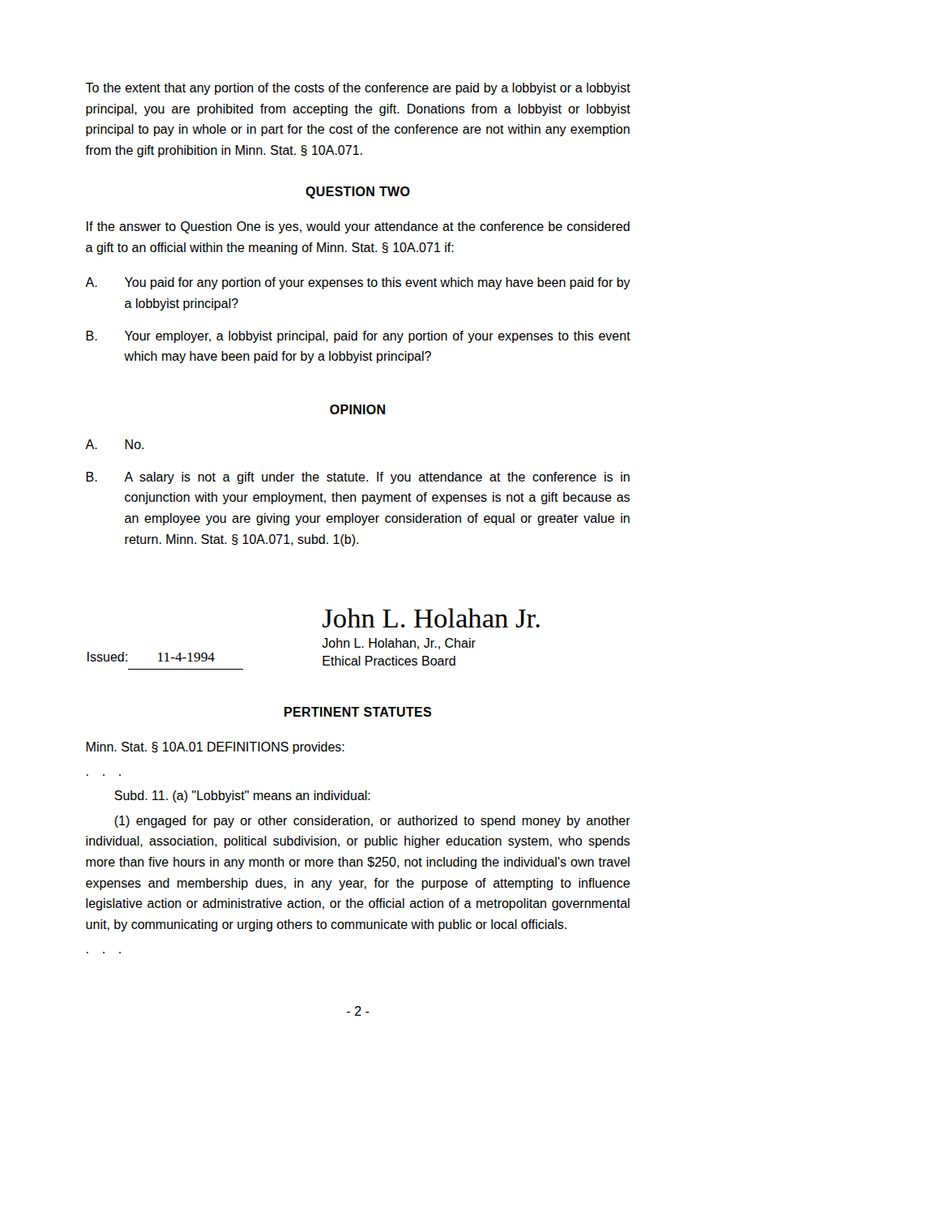To the extent that any portion of the costs of the conference are paid by a lobbyist or a lobbyist principal, you are prohibited from accepting the gift. Donations from a lobbyist or lobbyist principal to pay in whole or in part for the cost of the conference are not within any exemption from the gift prohibition in Minn. Stat. § 10A.071.
QUESTION TWO
If the answer to Question One is yes, would your attendance at the conference be considered a gift to an official within the meaning of Minn. Stat. § 10A.071 if:
| A. | You paid for any portion of your expenses to this event which may have been paid for by a lobbyist principal? |
| B. | Your employer, a lobbyist principal, paid for any portion of your expenses to this event which may have been paid for by a lobbyist principal? |
OPINION
| A. | No. |
| B. | A salary is not a gift under the statute. If you attendance at the conference is in conjunction with your employment, then payment of expenses is not a gift because as an employee you are giving your employer consideration of equal or greater value in return. Minn. Stat. § 10A.071, subd. 1(b). |
| Issued: 11-4-1994 | John L. Holahan Jr. John L. Holahan, Jr., Chair Ethical Practices Board |
PERTINENT STATUTES
Minn. Stat. § 10A.01 DEFINITIONS provides:
. . .
Subd. 11. (a) "Lobbyist" means an individual:
(1) engaged for pay or other consideration, or authorized to spend money by another individual, association, political subdivision, or public higher education system, who spends more than five hours in any month or more than $250, not including the individual's own travel expenses and membership dues, in any year, for the purpose of attempting to influence legislative action or administrative action, or the official action of a metropolitan governmental unit, by communicating or urging others to communicate with public or local officials.
. . .
- 2 -